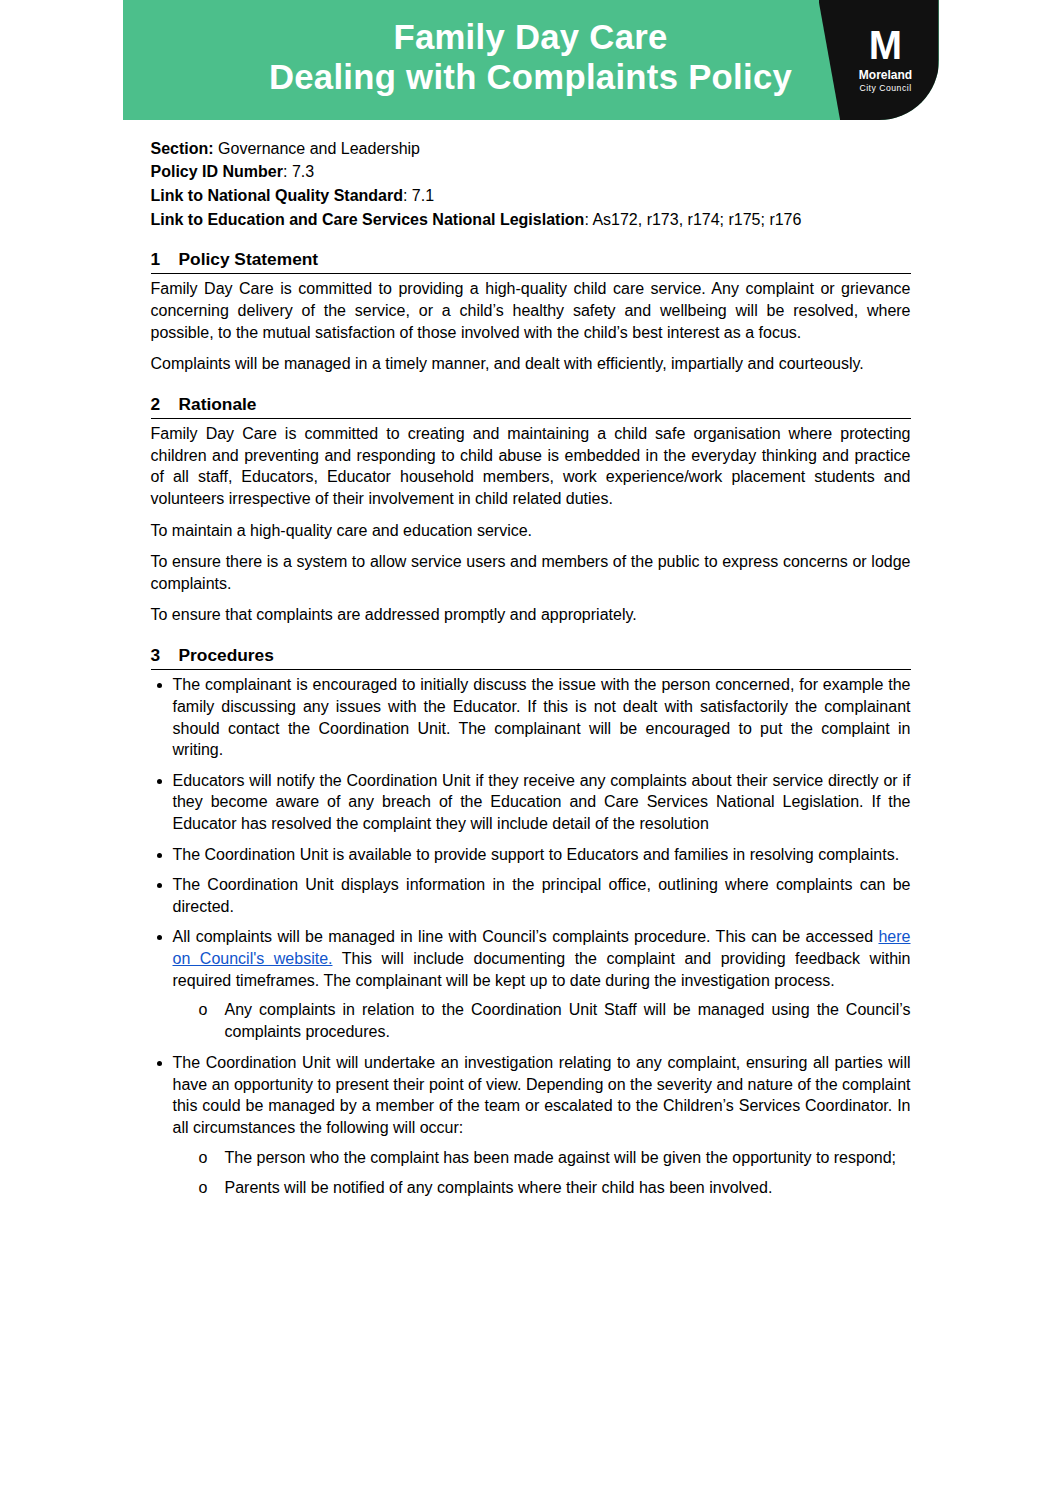Family Day Care
Dealing with Complaints Policy
M
Moreland
City Council
Section: Governance and Leadership
Policy ID Number: 7.3
Link to National Quality Standard: 7.1
Link to Education and Care Services National Legislation: As172, r173, r174; r175; r176
1 Policy Statement
Family Day Care is committed to providing a high-quality child care service. Any complaint or grievance concerning delivery of the service, or a child’s healthy safety and wellbeing will be resolved, where possible, to the mutual satisfaction of those involved with the child’s best interest as a focus.
Complaints will be managed in a timely manner, and dealt with efficiently, impartially and courteously.
2 Rationale
Family Day Care is committed to creating and maintaining a child safe organisation where protecting children and preventing and responding to child abuse is embedded in the everyday thinking and practice of all staff, Educators, Educator household members, work experience/work placement students and volunteers irrespective of their involvement in child related duties.
To maintain a high-quality care and education service.
To ensure there is a system to allow service users and members of the public to express concerns or lodge complaints.
To ensure that complaints are addressed promptly and appropriately.
3 Procedures
The complainant is encouraged to initially discuss the issue with the person concerned, for example the family discussing any issues with the Educator. If this is not dealt with satisfactorily the complainant should contact the Coordination Unit. The complainant will be encouraged to put the complaint in writing.
Educators will notify the Coordination Unit if they receive any complaints about their service directly or if they become aware of any breach of the Education and Care Services National Legislation. If the Educator has resolved the complaint they will include detail of the resolution
The Coordination Unit is available to provide support to Educators and families in resolving complaints.
The Coordination Unit displays information in the principal office, outlining where complaints can be directed.
All complaints will be managed in line with Council’s complaints procedure. This can be accessed here on Council's website. This will include documenting the complaint and providing feedback within required timeframes. The complainant will be kept up to date during the investigation process.
Any complaints in relation to the Coordination Unit Staff will be managed using the Council’s complaints procedures.
The Coordination Unit will undertake an investigation relating to any complaint, ensuring all parties will have an opportunity to present their point of view. Depending on the severity and nature of the complaint this could be managed by a member of the team or escalated to the Children’s Services Coordinator. In all circumstances the following will occur:
The person who the complaint has been made against will be given the opportunity to respond;
Parents will be notified of any complaints where their child has been involved.